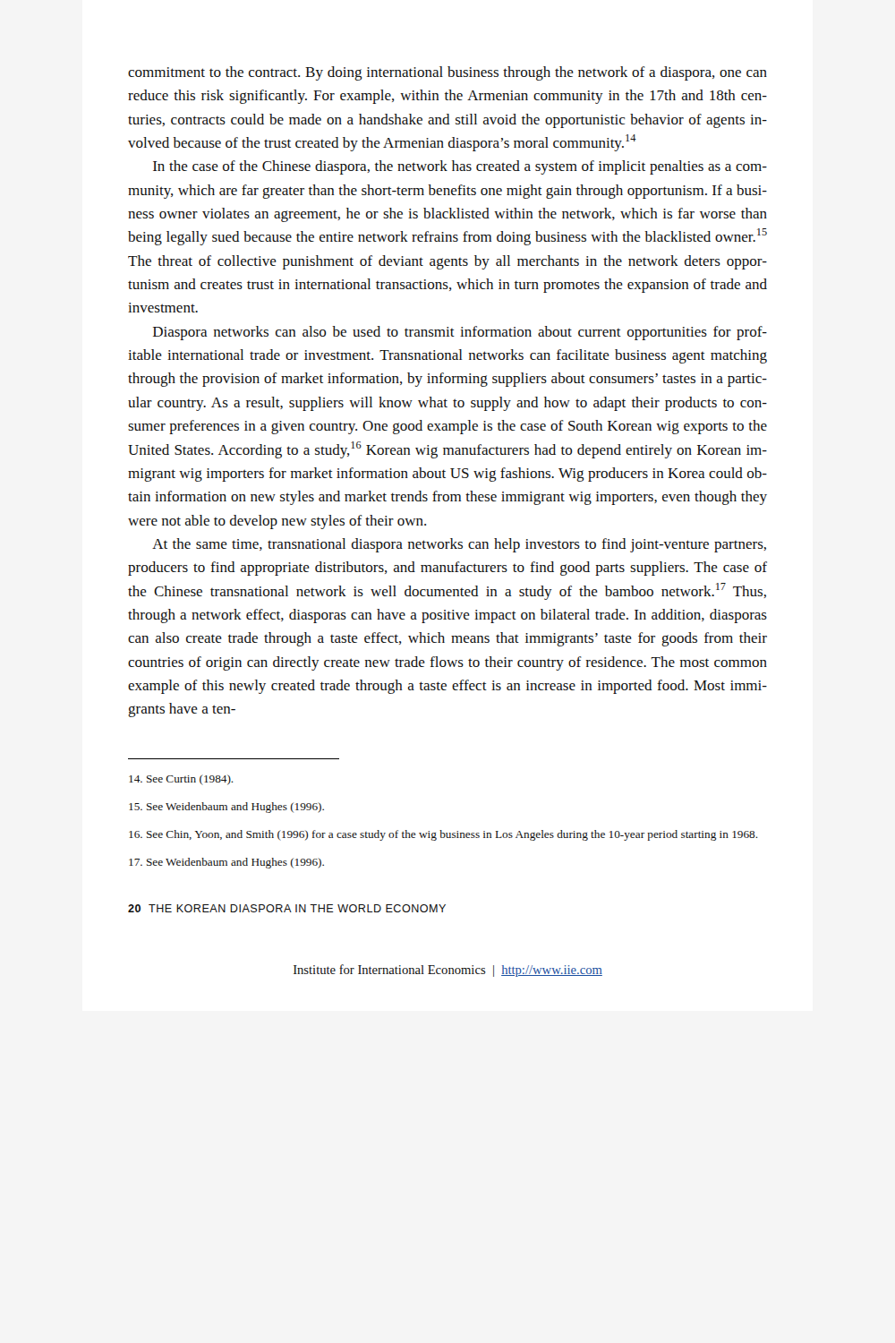commitment to the contract. By doing international business through the network of a diaspora, one can reduce this risk significantly. For example, within the Armenian community in the 17th and 18th centuries, contracts could be made on a handshake and still avoid the opportunistic behavior of agents involved because of the trust created by the Armenian diaspora’s moral community.14
In the case of the Chinese diaspora, the network has created a system of implicit penalties as a community, which are far greater than the short-term benefits one might gain through opportunism. If a business owner violates an agreement, he or she is blacklisted within the network, which is far worse than being legally sued because the entire network refrains from doing business with the blacklisted owner.15 The threat of collective punishment of deviant agents by all merchants in the network deters opportunism and creates trust in international transactions, which in turn promotes the expansion of trade and investment.
Diaspora networks can also be used to transmit information about current opportunities for profitable international trade or investment. Transnational networks can facilitate business agent matching through the provision of market information, by informing suppliers about consumers’ tastes in a particular country. As a result, suppliers will know what to supply and how to adapt their products to consumer preferences in a given country. One good example is the case of South Korean wig exports to the United States. According to a study,16 Korean wig manufacturers had to depend entirely on Korean immigrant wig importers for market information about US wig fashions. Wig producers in Korea could obtain information on new styles and market trends from these immigrant wig importers, even though they were not able to develop new styles of their own.
At the same time, transnational diaspora networks can help investors to find joint-venture partners, producers to find appropriate distributors, and manufacturers to find good parts suppliers. The case of the Chinese transnational network is well documented in a study of the bamboo network.17 Thus, through a network effect, diasporas can have a positive impact on bilateral trade. In addition, diasporas can also create trade through a taste effect, which means that immigrants’ taste for goods from their countries of origin can directly create new trade flows to their country of residence. The most common example of this newly created trade through a taste effect is an increase in imported food. Most immigrants have a ten-
14. See Curtin (1984).
15. See Weidenbaum and Hughes (1996).
16. See Chin, Yoon, and Smith (1996) for a case study of the wig business in Los Angeles during the 10-year period starting in 1968.
17. See Weidenbaum and Hughes (1996).
20 THE KOREAN DIASPORA IN THE WORLD ECONOMY
Institute for International Economics | http://www.iie.com